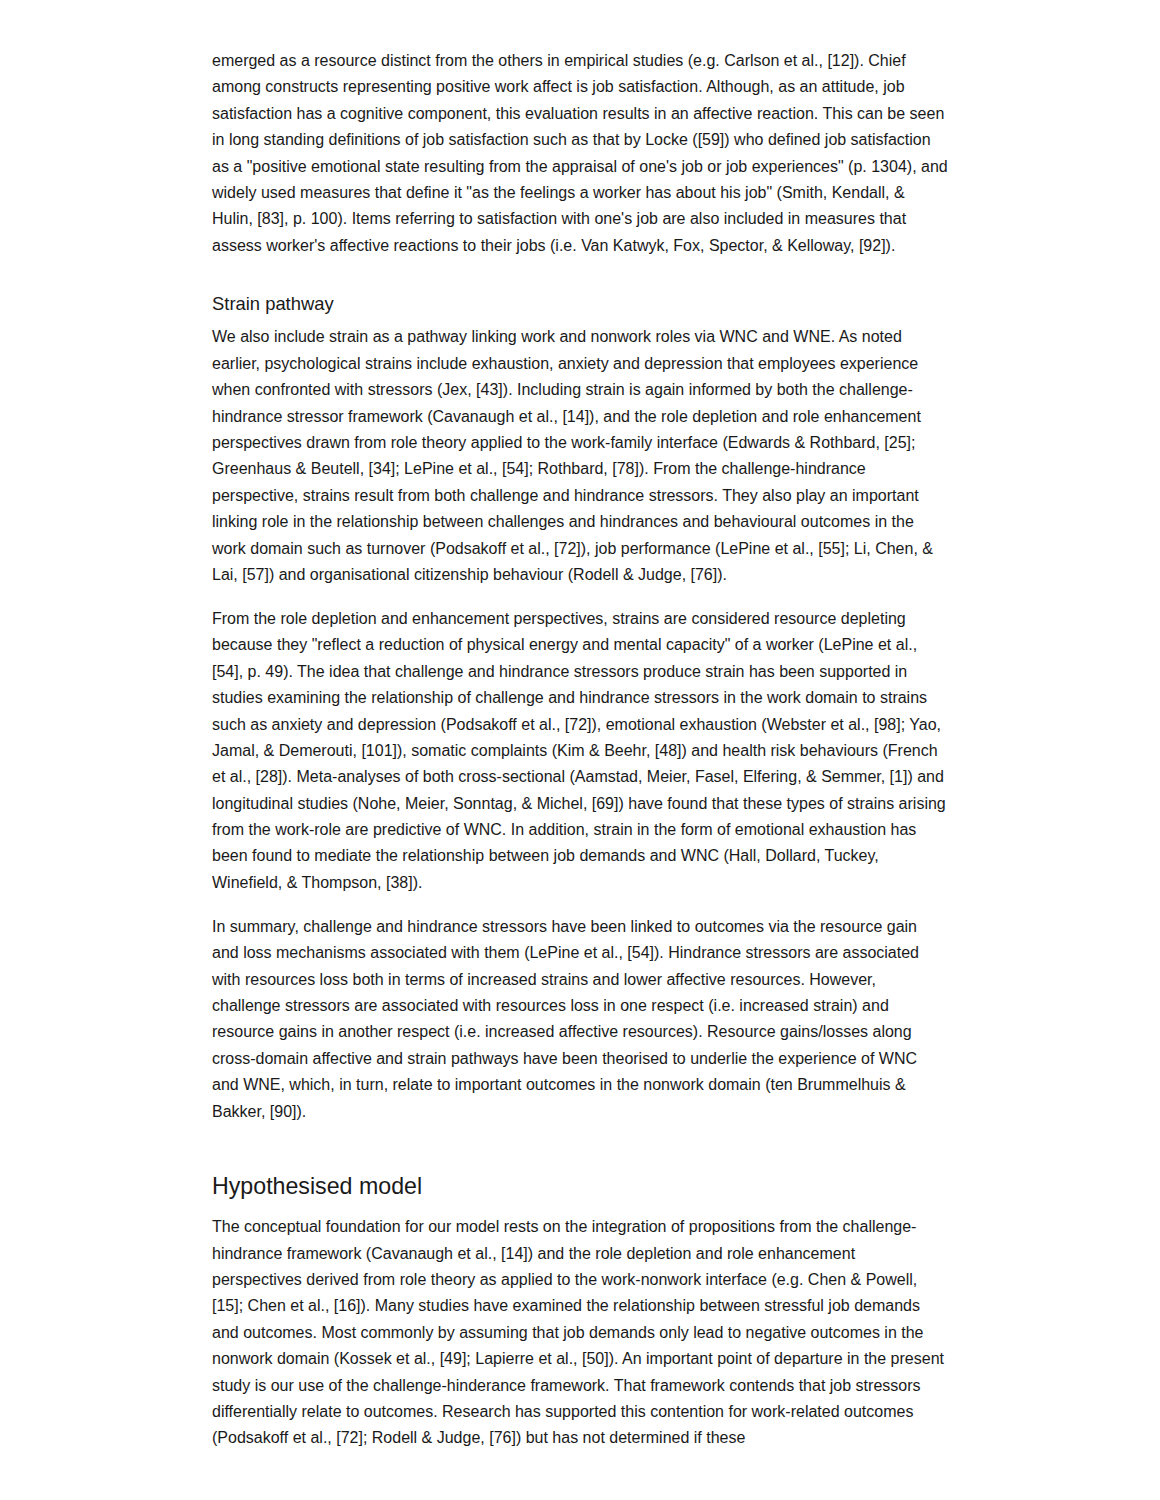emerged as a resource distinct from the others in empirical studies (e.g. Carlson et al., [12]). Chief among constructs representing positive work affect is job satisfaction. Although, as an attitude, job satisfaction has a cognitive component, this evaluation results in an affective reaction. This can be seen in long standing definitions of job satisfaction such as that by Locke ([59]) who defined job satisfaction as a "positive emotional state resulting from the appraisal of one's job or job experiences" (p. 1304), and widely used measures that define it "as the feelings a worker has about his job" (Smith, Kendall, & Hulin, [83], p. 100). Items referring to satisfaction with one's job are also included in measures that assess worker's affective reactions to their jobs (i.e. Van Katwyk, Fox, Spector, & Kelloway, [92]).
Strain pathway
We also include strain as a pathway linking work and nonwork roles via WNC and WNE. As noted earlier, psychological strains include exhaustion, anxiety and depression that employees experience when confronted with stressors (Jex, [43]). Including strain is again informed by both the challenge-hindrance stressor framework (Cavanaugh et al., [14]), and the role depletion and role enhancement perspectives drawn from role theory applied to the work-family interface (Edwards & Rothbard, [25]; Greenhaus & Beutell, [34]; LePine et al., [54]; Rothbard, [78]). From the challenge-hindrance perspective, strains result from both challenge and hindrance stressors. They also play an important linking role in the relationship between challenges and hindrances and behavioural outcomes in the work domain such as turnover (Podsakoff et al., [72]), job performance (LePine et al., [55]; Li, Chen, & Lai, [57]) and organisational citizenship behaviour (Rodell & Judge, [76]).
From the role depletion and enhancement perspectives, strains are considered resource depleting because they "reflect a reduction of physical energy and mental capacity" of a worker (LePine et al., [54], p. 49). The idea that challenge and hindrance stressors produce strain has been supported in studies examining the relationship of challenge and hindrance stressors in the work domain to strains such as anxiety and depression (Podsakoff et al., [72]), emotional exhaustion (Webster et al., [98]; Yao, Jamal, & Demerouti, [101]), somatic complaints (Kim & Beehr, [48]) and health risk behaviours (French et al., [28]). Meta-analyses of both cross-sectional (Aamstad, Meier, Fasel, Elfering, & Semmer, [1]) and longitudinal studies (Nohe, Meier, Sonntag, & Michel, [69]) have found that these types of strains arising from the work-role are predictive of WNC. In addition, strain in the form of emotional exhaustion has been found to mediate the relationship between job demands and WNC (Hall, Dollard, Tuckey, Winefield, & Thompson, [38]).
In summary, challenge and hindrance stressors have been linked to outcomes via the resource gain and loss mechanisms associated with them (LePine et al., [54]). Hindrance stressors are associated with resources loss both in terms of increased strains and lower affective resources. However, challenge stressors are associated with resources loss in one respect (i.e. increased strain) and resource gains in another respect (i.e. increased affective resources). Resource gains/losses along cross-domain affective and strain pathways have been theorised to underlie the experience of WNC and WNE, which, in turn, relate to important outcomes in the nonwork domain (ten Brummelhuis & Bakker, [90]).
Hypothesised model
The conceptual foundation for our model rests on the integration of propositions from the challenge-hindrance framework (Cavanaugh et al., [14]) and the role depletion and role enhancement perspectives derived from role theory as applied to the work-nonwork interface (e.g. Chen & Powell, [15]; Chen et al., [16]). Many studies have examined the relationship between stressful job demands and outcomes. Most commonly by assuming that job demands only lead to negative outcomes in the nonwork domain (Kossek et al., [49]; Lapierre et al., [50]). An important point of departure in the present study is our use of the challenge-hinderance framework. That framework contends that job stressors differentially relate to outcomes. Research has supported this contention for work-related outcomes (Podsakoff et al., [72]; Rodell & Judge, [76]) but has not determined if these